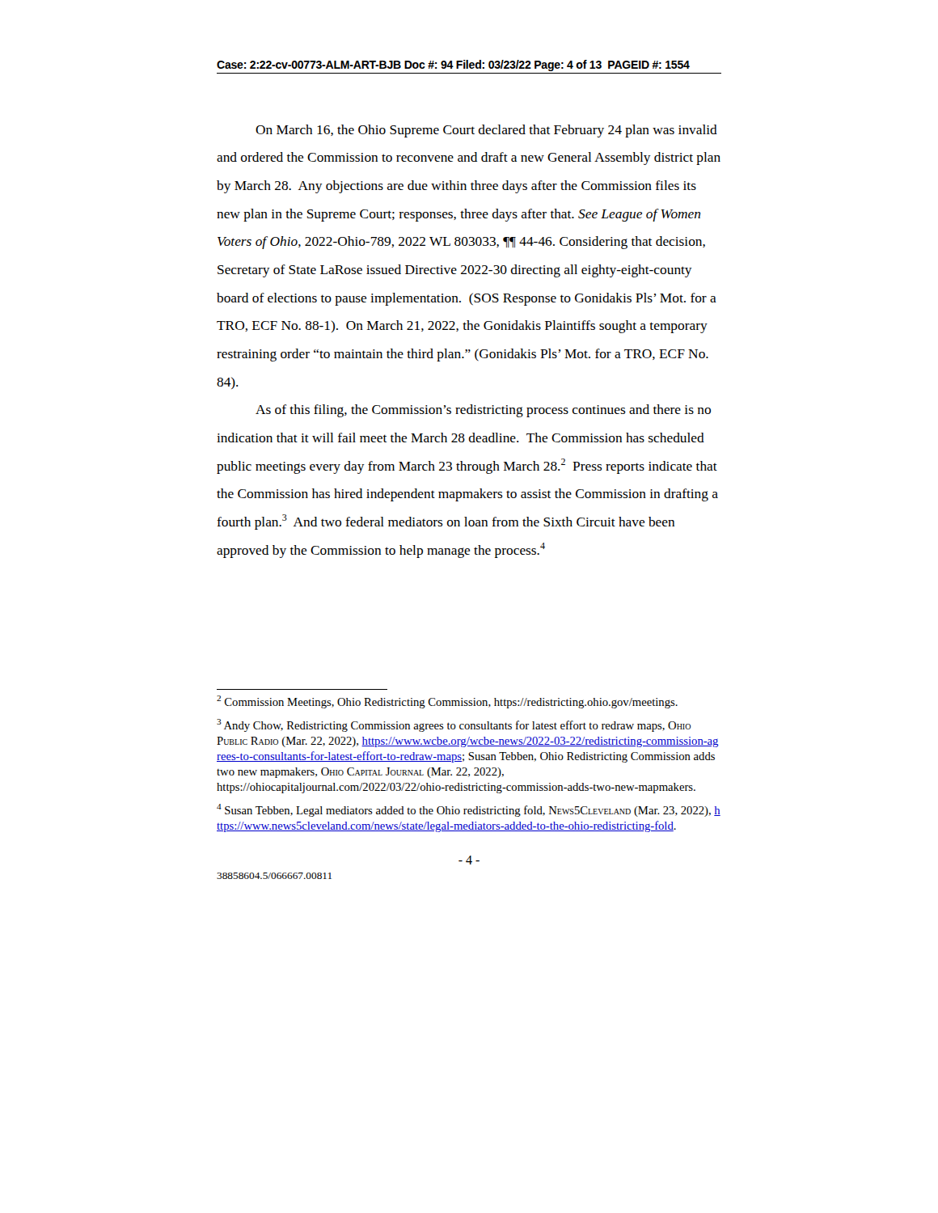Case: 2:22-cv-00773-ALM-ART-BJB Doc #: 94 Filed: 03/23/22 Page: 4 of 13 PAGEID #: 1554
On March 16, the Ohio Supreme Court declared that February 24 plan was invalid and ordered the Commission to reconvene and draft a new General Assembly district plan by March 28. Any objections are due within three days after the Commission files its new plan in the Supreme Court; responses, three days after that. See League of Women Voters of Ohio, 2022-Ohio-789, 2022 WL 803033, ¶¶ 44-46. Considering that decision, Secretary of State LaRose issued Directive 2022-30 directing all eighty-eight-county board of elections to pause implementation. (SOS Response to Gonidakis Pls’ Mot. for a TRO, ECF No. 88-1). On March 21, 2022, the Gonidakis Plaintiffs sought a temporary restraining order “to maintain the third plan.” (Gonidakis Pls’ Mot. for a TRO, ECF No. 84).
As of this filing, the Commission’s redistricting process continues and there is no indication that it will fail meet the March 28 deadline. The Commission has scheduled public meetings every day from March 23 through March 28.2 Press reports indicate that the Commission has hired independent mapmakers to assist the Commission in drafting a fourth plan.3 And two federal mediators on loan from the Sixth Circuit have been approved by the Commission to help manage the process.4
2 Commission Meetings, Ohio Redistricting Commission, https://redistricting.ohio.gov/meetings.
3 Andy Chow, Redistricting Commission agrees to consultants for latest effort to redraw maps, Ohio Public Radio (Mar. 22, 2022), https://www.wcbe.org/wcbe-news/2022-03-22/redistricting-commission-agrees-to-consultants-for-latest-effort-to-redraw-maps; Susan Tebben, Ohio Redistricting Commission adds two new mapmakers, Ohio Capital Journal (Mar. 22, 2022), https://ohiocapitaljournal.com/2022/03/22/ohio-redistricting-commission-adds-two-new-mapmakers.
4 Susan Tebben, Legal mediators added to the Ohio redistricting fold, News5Cleveland (Mar. 23, 2022), https://www.news5cleveland.com/news/state/legal-mediators-added-to-the-ohio-redistricting-fold.
- 4 -
38858604.5/066667.00811